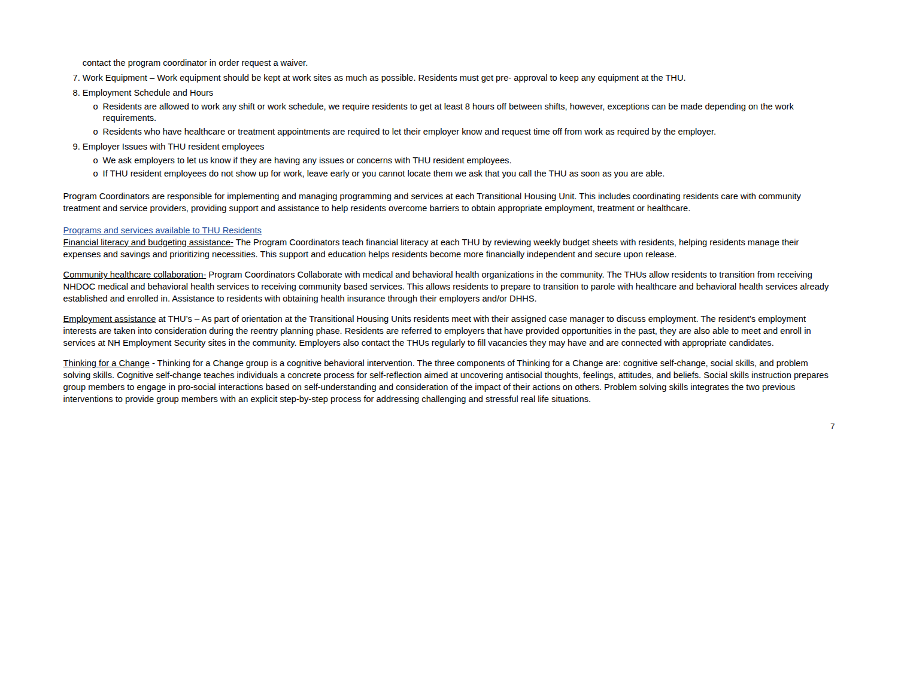contact the program coordinator in order request a waiver.
Work Equipment – Work equipment should be kept at work sites as much as possible. Residents must get pre- approval to keep any equipment at the THU.
Employment Schedule and Hours
Residents are allowed to work any shift or work schedule, we require residents to get at least 8 hours off between shifts, however, exceptions can be made depending on the work requirements.
Residents who have healthcare or treatment appointments are required to let their employer know and request time off from work as required by the employer.
Employer Issues with THU resident employees
We ask employers to let us know if they are having any issues or concerns with THU resident employees.
If THU resident employees do not show up for work, leave early or you cannot locate them we ask that you call the THU as soon as you are able.
Program Coordinators are responsible for implementing and managing programming and services at each Transitional Housing Unit. This includes coordinating residents care with community treatment and service providers, providing support and assistance to help residents overcome barriers to obtain appropriate employment, treatment or healthcare.
Programs and services available to THU Residents
Financial literacy and budgeting assistance- The Program Coordinators teach financial literacy at each THU by reviewing weekly budget sheets with residents, helping residents manage their expenses and savings and prioritizing necessities. This support and education helps residents become more financially independent and secure upon release.
Community healthcare collaboration- Program Coordinators Collaborate with medical and behavioral health organizations in the community. The THUs allow residents to transition from receiving NHDOC medical and behavioral health services to receiving community based services. This allows residents to prepare to transition to parole with healthcare and behavioral health services already established and enrolled in. Assistance to residents with obtaining health insurance through their employers and/or DHHS.
Employment assistance at THU’s – As part of orientation at the Transitional Housing Units residents meet with their assigned case manager to discuss employment. The resident’s employment interests are taken into consideration during the reentry planning phase. Residents are referred to employers that have provided opportunities in the past, they are also able to meet and enroll in services at NH Employment Security sites in the community. Employers also contact the THUs regularly to fill vacancies they may have and are connected with appropriate candidates.
Thinking for a Change - Thinking for a Change group is a cognitive behavioral intervention. The three components of Thinking for a Change are: cognitive self-change, social skills, and problem solving skills. Cognitive self-change teaches individuals a concrete process for self-reflection aimed at uncovering antisocial thoughts, feelings, attitudes, and beliefs. Social skills instruction prepares group members to engage in pro-social interactions based on self-understanding and consideration of the impact of their actions on others. Problem solving skills integrates the two previous interventions to provide group members with an explicit step-by-step process for addressing challenging and stressful real life situations.
7